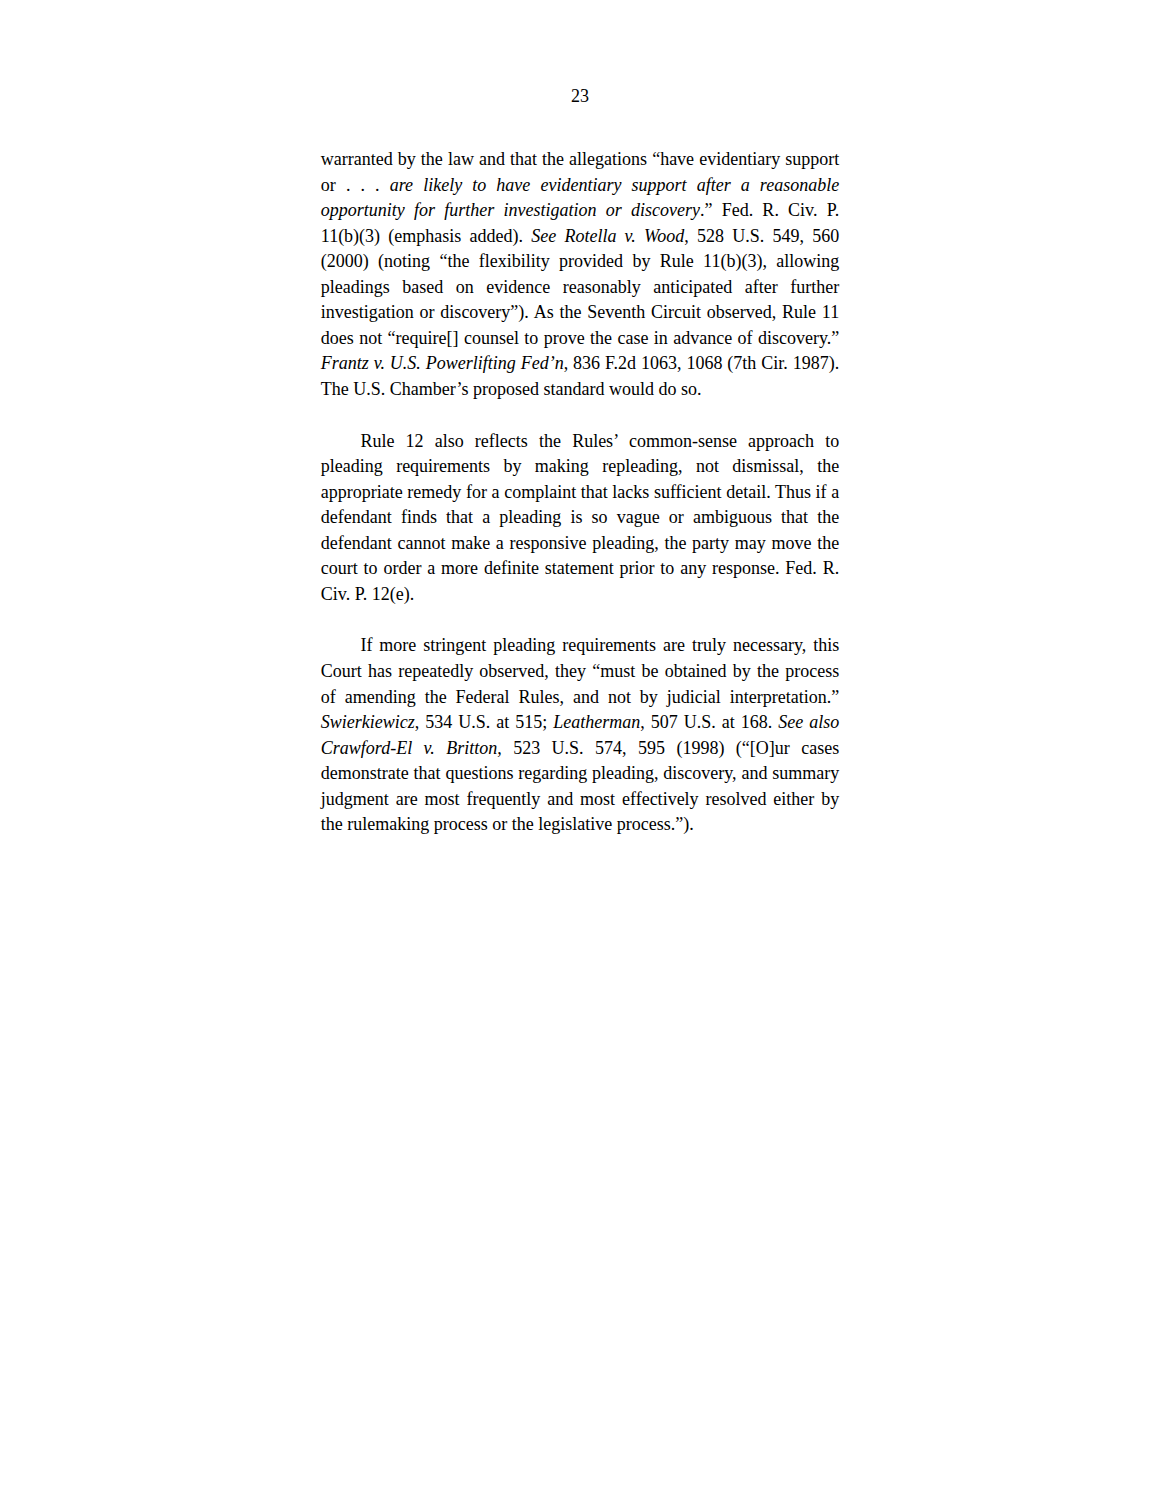23
warranted by the law and that the allegations “have evidentiary support or . . . are likely to have evidentiary support after a reasonable opportunity for further investigation or discovery.” Fed. R. Civ. P. 11(b)(3) (emphasis added). See Rotella v. Wood, 528 U.S. 549, 560 (2000) (noting “the flexibility provided by Rule 11(b)(3), allowing pleadings based on evidence reasonably anticipated after further investigation or discovery”). As the Seventh Circuit observed, Rule 11 does not “require[] counsel to prove the case in advance of discovery.” Frantz v. U.S. Powerlifting Fed’n, 836 F.2d 1063, 1068 (7th Cir. 1987). The U.S. Chamber’s proposed standard would do so.
Rule 12 also reflects the Rules’ common-sense approach to pleading requirements by making repleading, not dismissal, the appropriate remedy for a complaint that lacks sufficient detail. Thus if a defendant finds that a pleading is so vague or ambiguous that the defendant cannot make a responsive pleading, the party may move the court to order a more definite statement prior to any response. Fed. R. Civ. P. 12(e).
If more stringent pleading requirements are truly necessary, this Court has repeatedly observed, they “must be obtained by the process of amending the Federal Rules, and not by judicial interpretation.” Swierkiewicz, 534 U.S. at 515; Leatherman, 507 U.S. at 168. See also Crawford-El v. Britton, 523 U.S. 574, 595 (1998) (“[O]ur cases demonstrate that questions regarding pleading, discovery, and summary judgment are most frequently and most effectively resolved either by the rulemaking process or the legislative process.”).